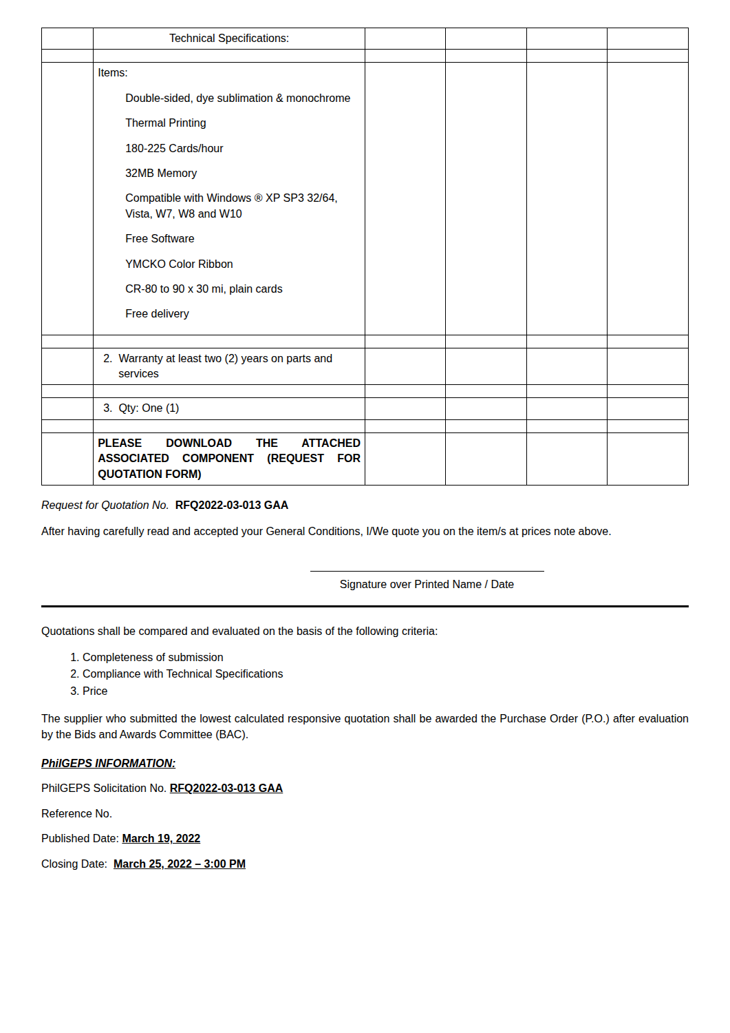| | Technical Specifications: | | | | |
| | Items: Double-sided, dye sublimation & monochrome Thermal Printing 180-225 Cards/hour 32MB Memory Compatible with Windows ® XP SP3 32/64, Vista, W7, W8 and W10 Free Software YMCKO Color Ribbon CR-80 to 90 x 30 mi, plain cards Free delivery | | | | |
| | 2. Warranty at least two (2) years on parts and services | | | | |
| | 3. Qty: One (1) | | | | |
| | PLEASE DOWNLOAD THE ATTACHED ASSOCIATED COMPONENT (REQUEST FOR QUOTATION FORM) | | | | |
Request for Quotation No. RFQ2022-03-013 GAA
After having carefully read and accepted your General Conditions, I/We quote you on the item/s at prices note above.
Signature over Printed Name / Date
Quotations shall be compared and evaluated on the basis of the following criteria:
Completeness of submission
Compliance with Technical Specifications
Price
The supplier who submitted the lowest calculated responsive quotation shall be awarded the Purchase Order (P.O.) after evaluation by the Bids and Awards Committee (BAC).
PhilGEPS INFORMATION:
PhilGEPS Solicitation No. RFQ2022-03-013 GAA
Reference No.
Published Date: March 19, 2022
Closing Date: March 25, 2022 – 3:00 PM